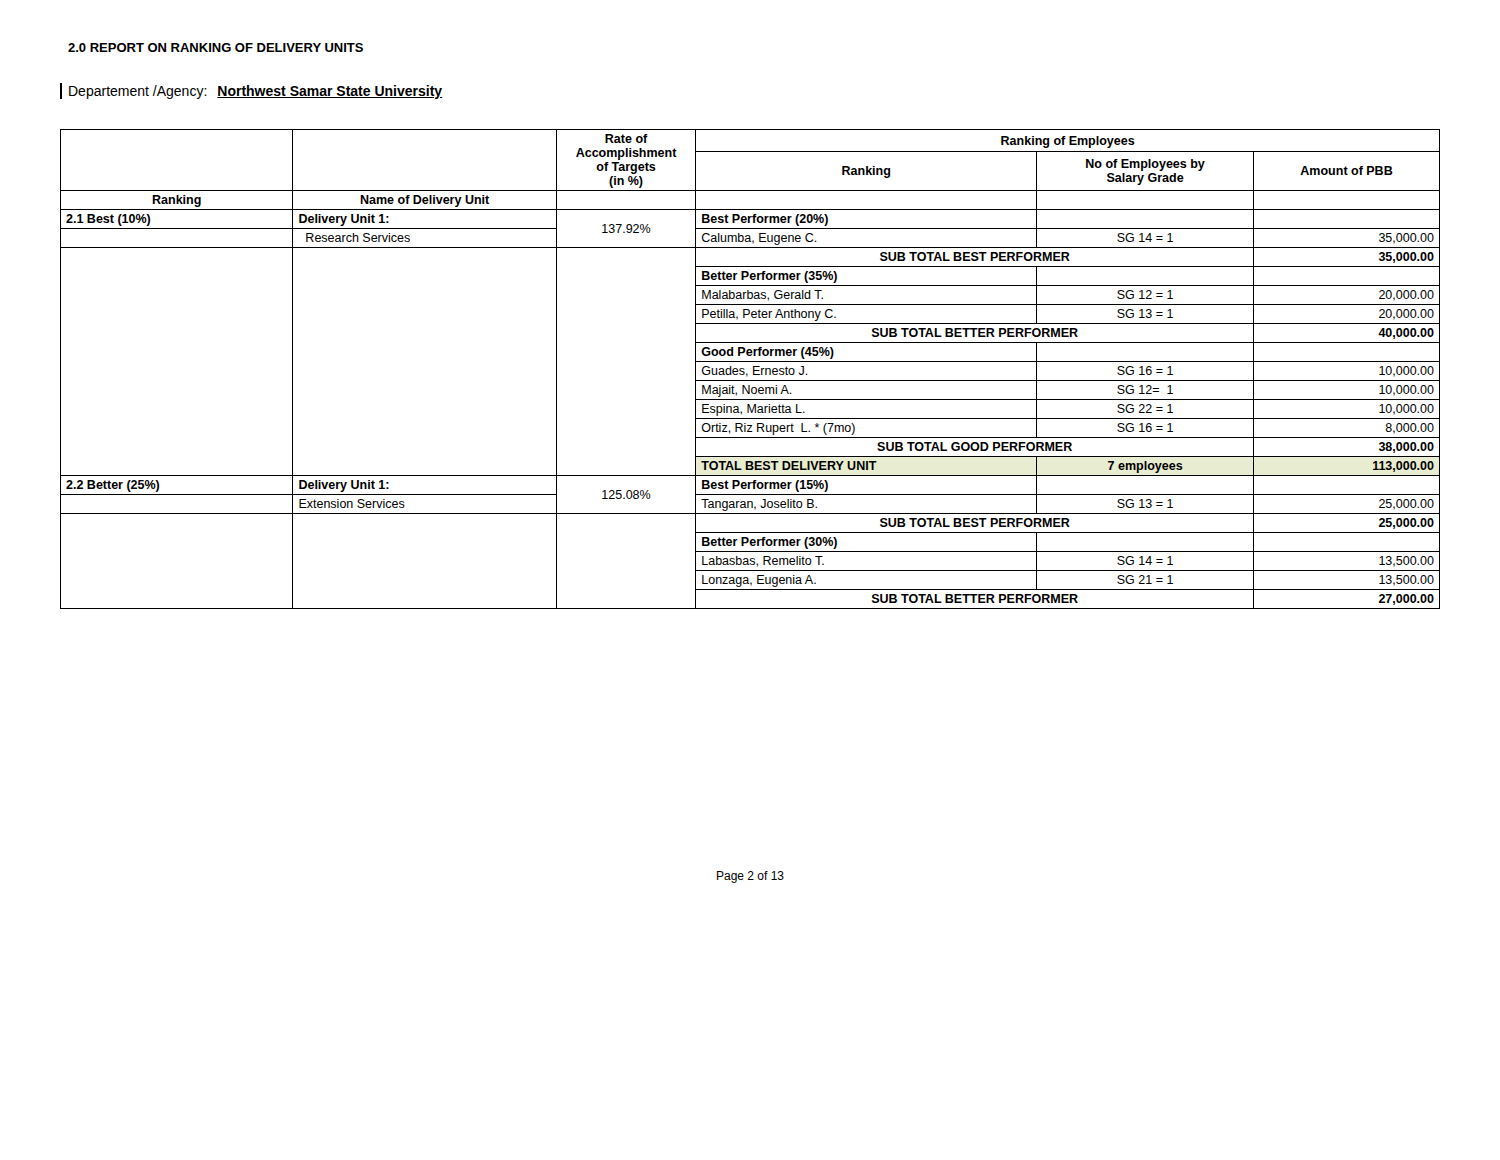2.0 REPORT ON RANKING OF DELIVERY UNITS
Departement /Agency: Northwest Samar State University
| | | Rate of Accomplishment of Targets (in %) | Ranking of Employees |
| --- | --- | --- | --- |
| Ranking | No of Employees by Salary Grade | Amount of PBB |
| Ranking | Name of Delivery Unit | | | | |
| 2.1 Best (10%) | Delivery Unit 1: | 137.92% | Best Performer (20%) | | |
| | Research Services | Calumba, Eugene C. | SG 14 = 1 | 35,000.00 |
| | | | SUB TOTAL BEST PERFORMER | 35,000.00 |
| Better Performer (35%) | | |
| Malabarbas, Gerald T. | SG 12 = 1 | 20,000.00 |
| Petilla, Peter Anthony C. | SG 13 = 1 | 20,000.00 |
| SUB TOTAL BETTER PERFORMER | 40,000.00 |
| Good Performer (45%) | | |
| Guades, Ernesto J. | SG 16 = 1 | 10,000.00 |
| Majait, Noemi A. | SG 12= 1 | 10,000.00 |
| Espina, Marietta L. | SG 22 = 1 | 10,000.00 |
| Ortiz, Riz Rupert L. * (7mo) | SG 16 = 1 | 8,000.00 |
| SUB TOTAL GOOD PERFORMER | 38,000.00 |
| TOTAL BEST DELIVERY UNIT | 7 employees | 113,000.00 |
| 2.2 Better (25%) | Delivery Unit 1: | 125.08% | Best Performer (15%) | | |
| | Extension Services | Tangaran, Joselito B. | SG 13 = 1 | 25,000.00 |
| | | | SUB TOTAL BEST PERFORMER | 25,000.00 |
| Better Performer (30%) | | |
| Labasbas, Remelito T. | SG 14 = 1 | 13,500.00 |
| Lonzaga, Eugenia A. | SG 21 = 1 | 13,500.00 |
| SUB TOTAL BETTER PERFORMER | 27,000.00 |
Page 2 of 13